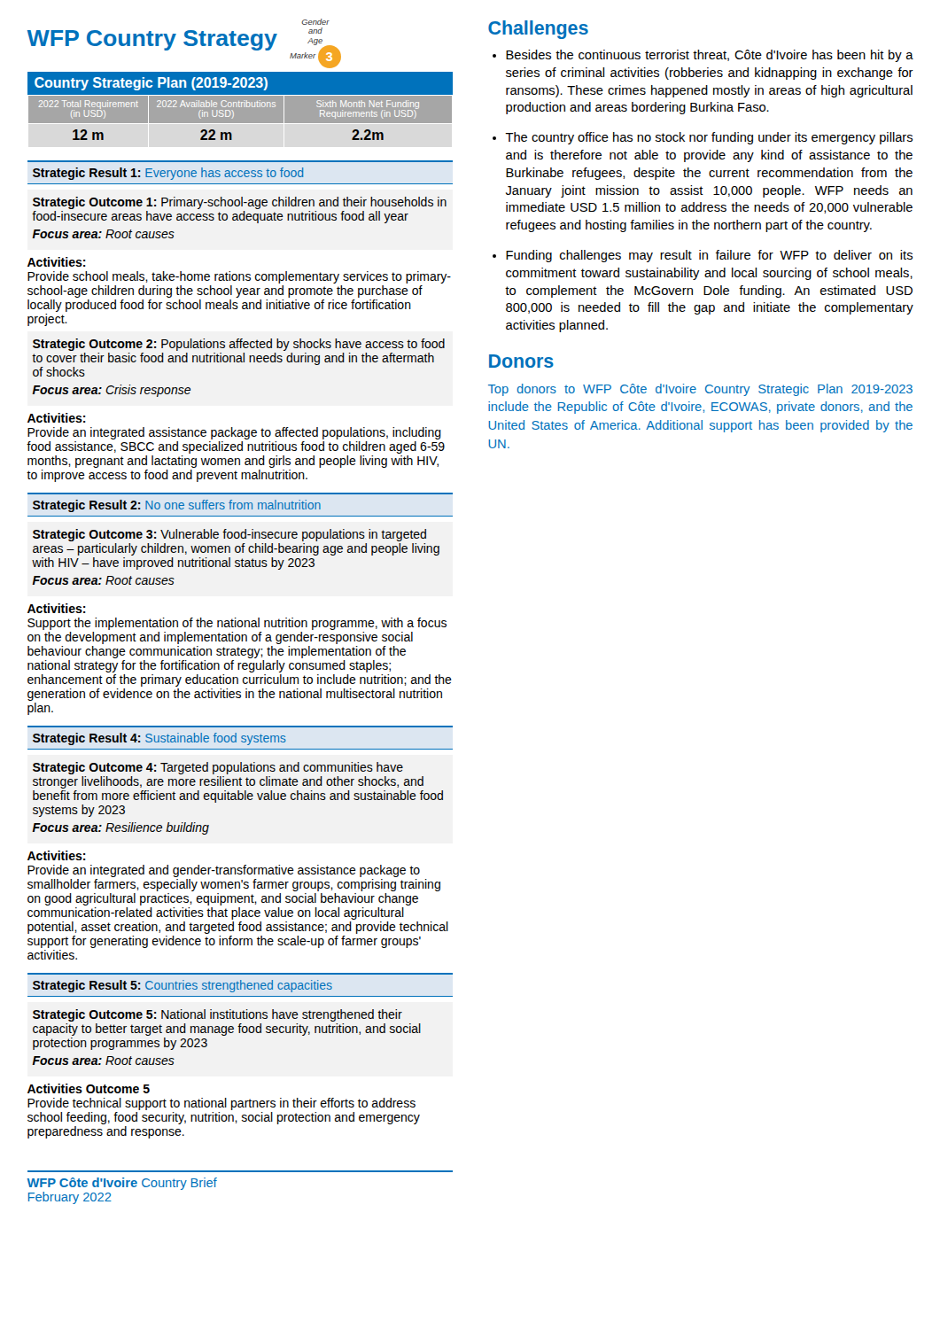WFP Country Strategy
Gender
and
Age
Marker 3
Country Strategic Plan (2019-2023)
| 2022 Total Requirement (in USD) | 2022 Available Contributions (in USD) | Sixth Month Net Funding Requirements (in USD) |
| 12 m | 22 m | 2.2m |
Strategic Result 1: Everyone has access to food
Strategic Outcome 1: Primary-school-age children and their households in food-insecure areas have access to adequate nutritious food all year
Focus area: Root causes
Activities:
Provide school meals, take-home rations complementary services to primary-school-age children during the school year and promote the purchase of locally produced food for school meals and initiative of rice fortification project.
Strategic Outcome 2: Populations affected by shocks have access to food to cover their basic food and nutritional needs during and in the aftermath of shocks
Focus area: Crisis response
Activities:
Provide an integrated assistance package to affected populations, including food assistance, SBCC and specialized nutritious food to children aged 6-59 months, pregnant and lactating women and girls and people living with HIV, to improve access to food and prevent malnutrition.
Strategic Result 2: No one suffers from malnutrition
Strategic Outcome 3: Vulnerable food-insecure populations in targeted areas – particularly children, women of child-bearing age and people living with HIV – have improved nutritional status by 2023
Focus area: Root causes
Activities:
Support the implementation of the national nutrition programme, with a focus on the development and implementation of a gender-responsive social behaviour change communication strategy; the implementation of the national strategy for the fortification of regularly consumed staples; enhancement of the primary education curriculum to include nutrition; and the generation of evidence on the activities in the national multisectoral nutrition plan.
Strategic Result 4: Sustainable food systems
Strategic Outcome 4: Targeted populations and communities have stronger livelihoods, are more resilient to climate and other shocks, and benefit from more efficient and equitable value chains and sustainable food systems by 2023
Focus area: Resilience building
Activities:
Provide an integrated and gender-transformative assistance package to smallholder farmers, especially women's farmer groups, comprising training on good agricultural practices, equipment, and social behaviour change communication-related activities that place value on local agricultural potential, asset creation, and targeted food assistance; and provide technical support for generating evidence to inform the scale-up of farmer groups' activities.
Strategic Result 5: Countries strengthened capacities
Strategic Outcome 5: National institutions have strengthened their capacity to better target and manage food security, nutrition, and social protection programmes by 2023
Focus area: Root causes
Activities Outcome 5
Provide technical support to national partners in their efforts to address school feeding, food security, nutrition, social protection and emergency preparedness and response.
Challenges
Besides the continuous terrorist threat, Côte d'Ivoire has been hit by a series of criminal activities (robberies and kidnapping in exchange for ransoms). These crimes happened mostly in areas of high agricultural production and areas bordering Burkina Faso.
The country office has no stock nor funding under its emergency pillars and is therefore not able to provide any kind of assistance to the Burkinabe refugees, despite the current recommendation from the January joint mission to assist 10,000 people. WFP needs an immediate USD 1.5 million to address the needs of 20,000 vulnerable refugees and hosting families in the northern part of the country.
Funding challenges may result in failure for WFP to deliver on its commitment toward sustainability and local sourcing of school meals, to complement the McGovern Dole funding. An estimated USD 800,000 is needed to fill the gap and initiate the complementary activities planned.
Donors
Top donors to WFP Côte d'Ivoire Country Strategic Plan 2019-2023 include the Republic of Côte d'Ivoire, ECOWAS, private donors, and the United States of America. Additional support has been provided by the UN.
WFP Côte d'Ivoire Country Brief
February 2022